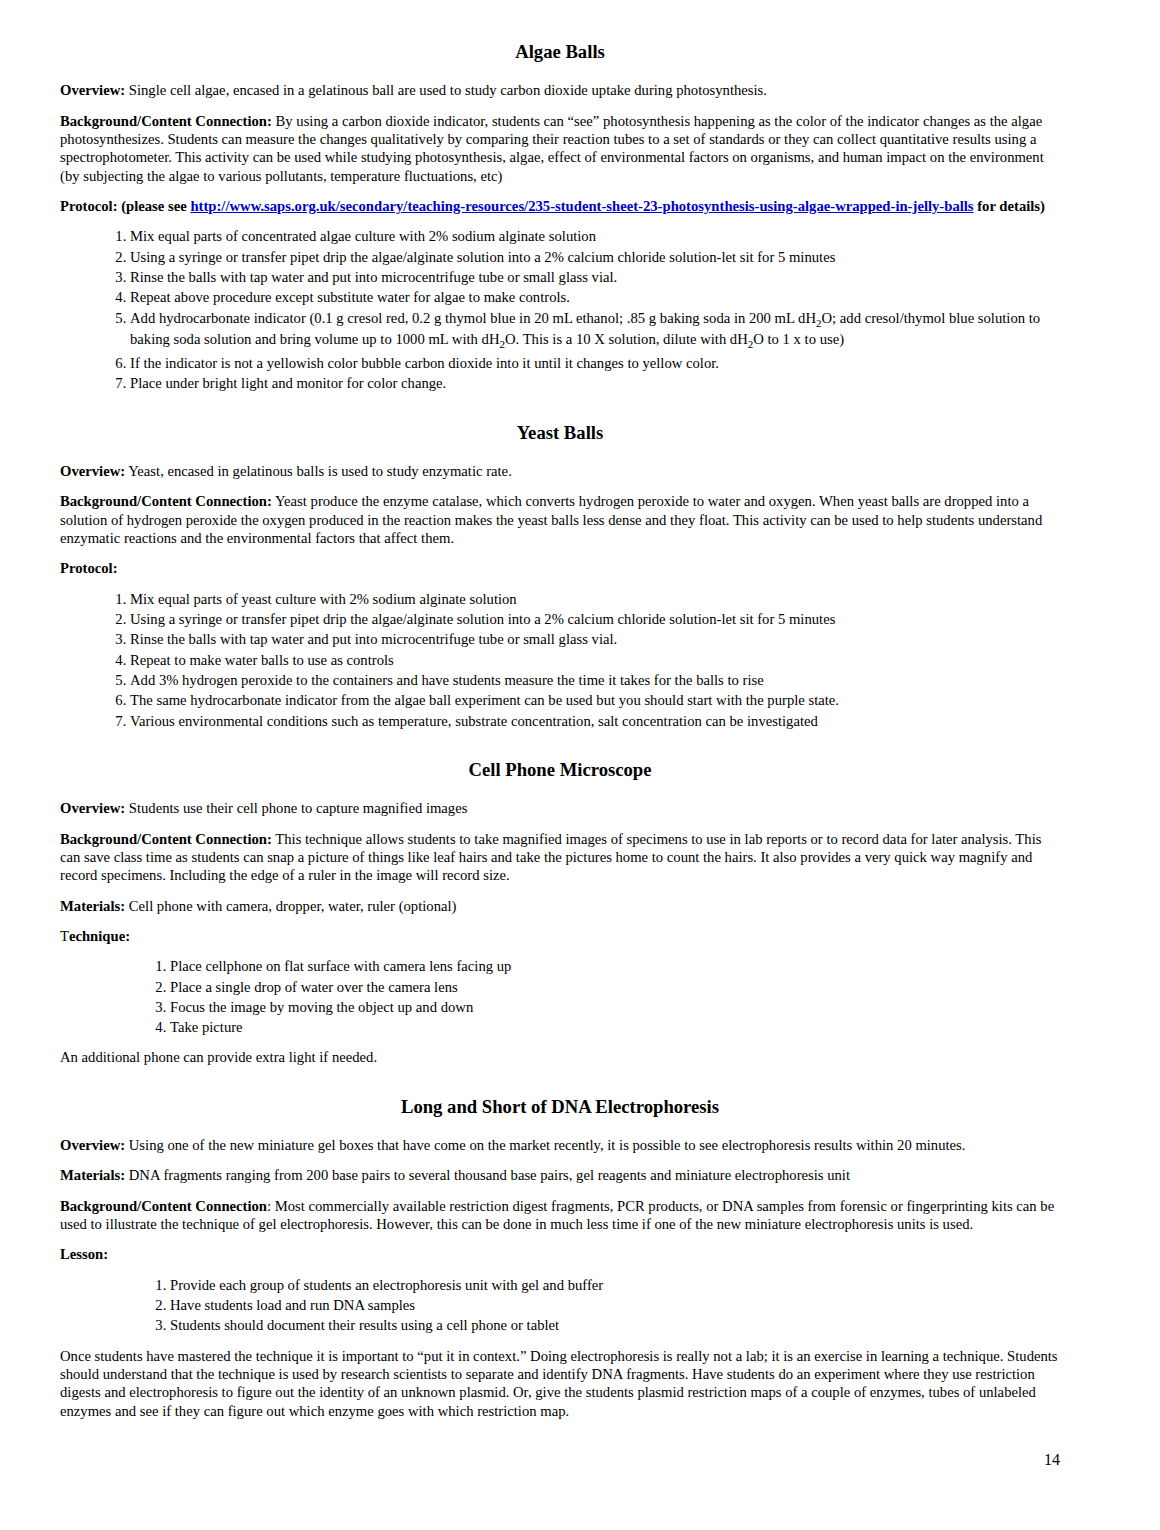Algae Balls
Overview: Single cell algae, encased in a gelatinous ball are used to study carbon dioxide uptake during photosynthesis.
Background/Content Connection: By using a carbon dioxide indicator, students can “see” photosynthesis happening as the color of the indicator changes as the algae photosynthesizes. Students can measure the changes qualitatively by comparing their reaction tubes to a set of standards or they can collect quantitative results using a spectrophotometer. This activity can be used while studying photosynthesis, algae, effect of environmental factors on organisms, and human impact on the environment (by subjecting the algae to various pollutants, temperature fluctuations, etc)
Protocol: (please see http://www.saps.org.uk/secondary/teaching-resources/235-student-sheet-23-photosynthesis-using-algae-wrapped-in-jelly-balls for details)
Mix equal parts of concentrated algae culture with 2% sodium alginate solution
Using a syringe or transfer pipet drip the algae/alginate solution into a 2% calcium chloride solution-let sit for 5 minutes
Rinse the balls with tap water and put into microcentrifuge tube or small glass vial.
Repeat above procedure except substitute water for algae to make controls.
Add hydrocarbonate indicator (0.1 g cresol red, 0.2 g thymol blue in 20 mL ethanol; .85 g baking soda in 200 mL dH2O; add cresol/thymol blue solution to baking soda solution and bring volume up to 1000 mL with dH2O. This is a 10 X solution, dilute with dH2O to 1 x to use)
If the indicator is not a yellowish color bubble carbon dioxide into it until it changes to yellow color.
Place under bright light and monitor for color change.
Yeast Balls
Overview: Yeast, encased in gelatinous balls is used to study enzymatic rate.
Background/Content Connection: Yeast produce the enzyme catalase, which converts hydrogen peroxide to water and oxygen. When yeast balls are dropped into a solution of hydrogen peroxide the oxygen produced in the reaction makes the yeast balls less dense and they float. This activity can be used to help students understand enzymatic reactions and the environmental factors that affect them.
Protocol:
Mix equal parts of yeast culture with 2% sodium alginate solution
Using a syringe or transfer pipet drip the algae/alginate solution into a 2% calcium chloride solution-let sit for 5 minutes
Rinse the balls with tap water and put into microcentrifuge tube or small glass vial.
Repeat to make water balls to use as controls
Add 3% hydrogen peroxide to the containers and have students measure the time it takes for the balls to rise
The same hydrocarbonate indicator from the algae ball experiment can be used but you should start with the purple state.
Various environmental conditions such as temperature, substrate concentration, salt concentration can be investigated
Cell Phone Microscope
Overview: Students use their cell phone to capture magnified images
Background/Content Connection: This technique allows students to take magnified images of specimens to use in lab reports or to record data for later analysis. This can save class time as students can snap a picture of things like leaf hairs and take the pictures home to count the hairs. It also provides a very quick way magnify and record specimens. Including the edge of a ruler in the image will record size.
Materials: Cell phone with camera, dropper, water, ruler (optional)
Technique:
Place cellphone on flat surface with camera lens facing up
Place a single drop of water over the camera lens
Focus the image by moving the object up and down
Take picture
An additional phone can provide extra light if needed.
Long and Short of DNA Electrophoresis
Overview: Using one of the new miniature gel boxes that have come on the market recently, it is possible to see electrophoresis results within 20 minutes.
Materials: DNA fragments ranging from 200 base pairs to several thousand base pairs, gel reagents and miniature electrophoresis unit
Background/Content Connection: Most commercially available restriction digest fragments, PCR products, or DNA samples from forensic or fingerprinting kits can be used to illustrate the technique of gel electrophoresis. However, this can be done in much less time if one of the new miniature electrophoresis units is used.
Lesson:
Provide each group of students an electrophoresis unit with gel and buffer
Have students load and run DNA samples
Students should document their results using a cell phone or tablet
Once students have mastered the technique it is important to “put it in context.” Doing electrophoresis is really not a lab; it is an exercise in learning a technique. Students should understand that the technique is used by research scientists to separate and identify DNA fragments. Have students do an experiment where they use restriction digests and electrophoresis to figure out the identity of an unknown plasmid. Or, give the students plasmid restriction maps of a couple of enzymes, tubes of unlabeled enzymes and see if they can figure out which enzyme goes with which restriction map.
14